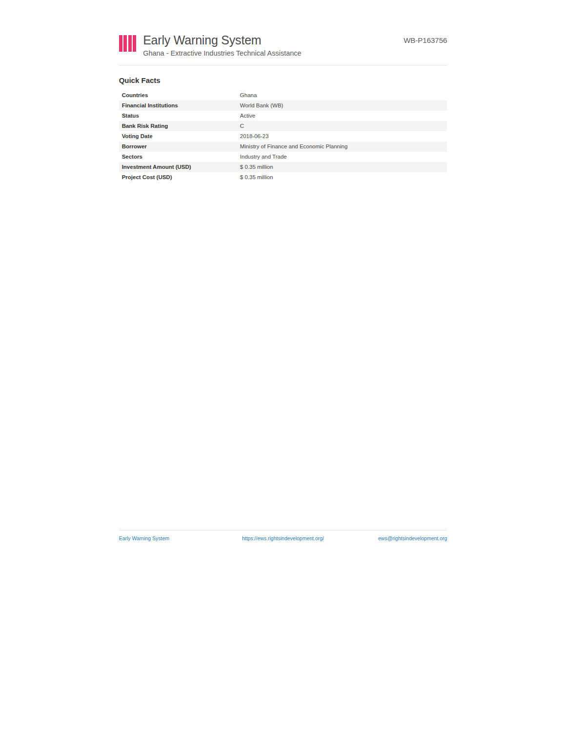Early Warning System
Ghana - Extractive Industries Technical Assistance
WB-P163756
Quick Facts
| Countries | Ghana |
| Financial Institutions | World Bank (WB) |
| Status | Active |
| Bank Risk Rating | C |
| Voting Date | 2018-06-23 |
| Borrower | Ministry of Finance and Economic Planning |
| Sectors | Industry and Trade |
| Investment Amount (USD) | $ 0.35 million |
| Project Cost (USD) | $ 0.35 million |
Early Warning System
https://ews.rightsindevelopment.org/
ews@rightsindevelopment.org